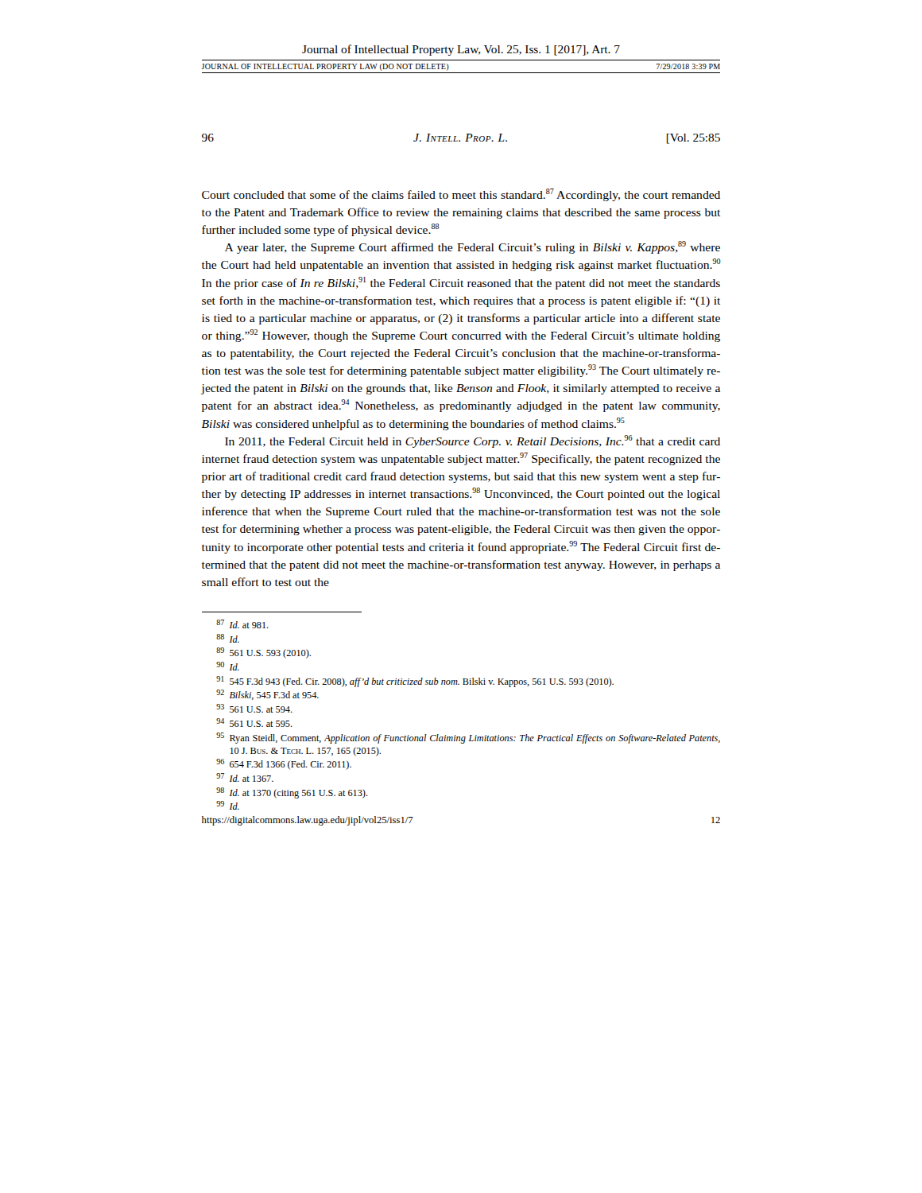Journal of Intellectual Property Law, Vol. 25, Iss. 1 [2017], Art. 7
Journal of Intellectual Property Law (Do Not Delete) 7/29/2018 3:39 PM
96 J. Intell. Prop. L. [Vol. 25:85
Court concluded that some of the claims failed to meet this standard.87 Accordingly, the court remanded to the Patent and Trademark Office to review the remaining claims that described the same process but further included some type of physical device.88
A year later, the Supreme Court affirmed the Federal Circuit’s ruling in Bilski v. Kappos,89 where the Court had held unpatentable an invention that assisted in hedging risk against market fluctuation.90 In the prior case of In re Bilski,91 the Federal Circuit reasoned that the patent did not meet the standards set forth in the machine-or-transformation test, which requires that a process is patent eligible if: “(1) it is tied to a particular machine or apparatus, or (2) it transforms a particular article into a different state or thing.”92 However, though the Supreme Court concurred with the Federal Circuit’s ultimate holding as to patentability, the Court rejected the Federal Circuit’s conclusion that the machine-or-transformation test was the sole test for determining patentable subject matter eligibility.93 The Court ultimately rejected the patent in Bilski on the grounds that, like Benson and Flook, it similarly attempted to receive a patent for an abstract idea.94 Nonetheless, as predominantly adjudged in the patent law community, Bilski was considered unhelpful as to determining the boundaries of method claims.95
In 2011, the Federal Circuit held in CyberSource Corp. v. Retail Decisions, Inc.96 that a credit card internet fraud detection system was unpatentable subject matter.97 Specifically, the patent recognized the prior art of traditional credit card fraud detection systems, but said that this new system went a step further by detecting IP addresses in internet transactions.98 Unconvinced, the Court pointed out the logical inference that when the Supreme Court ruled that the machine-or-transformation test was not the sole test for determining whether a process was patent-eligible, the Federal Circuit was then given the opportunity to incorporate other potential tests and criteria it found appropriate.99 The Federal Circuit first determined that the patent did not meet the machine-or-transformation test anyway. However, in perhaps a small effort to test out the
87 Id. at 981.
88 Id.
89561 U.S. 593 (2010).
90 Id.
91545 F.3d 943 (Fed. Cir. 2008), aff’d but criticized sub nom. Bilski v. Kappos, 561 U.S. 593 (2010).
92 Bilski, 545 F.3d at 954.
93561 U.S. at 594.
94561 U.S. at 595.
95 Ryan Steidl, Comment, Application of Functional Claiming Limitations: The Practical Effects on Software-Related Patents, 10 J. Bus. & Tech. L. 157, 165 (2015).
96654 F.3d 1366 (Fed. Cir. 2011).
97 Id. at 1367.
98 Id. at 1370 (citing 561 U.S. at 613).
99 Id.
https://digitalcommons.law.uga.edu/jipl/vol25/iss1/7 12